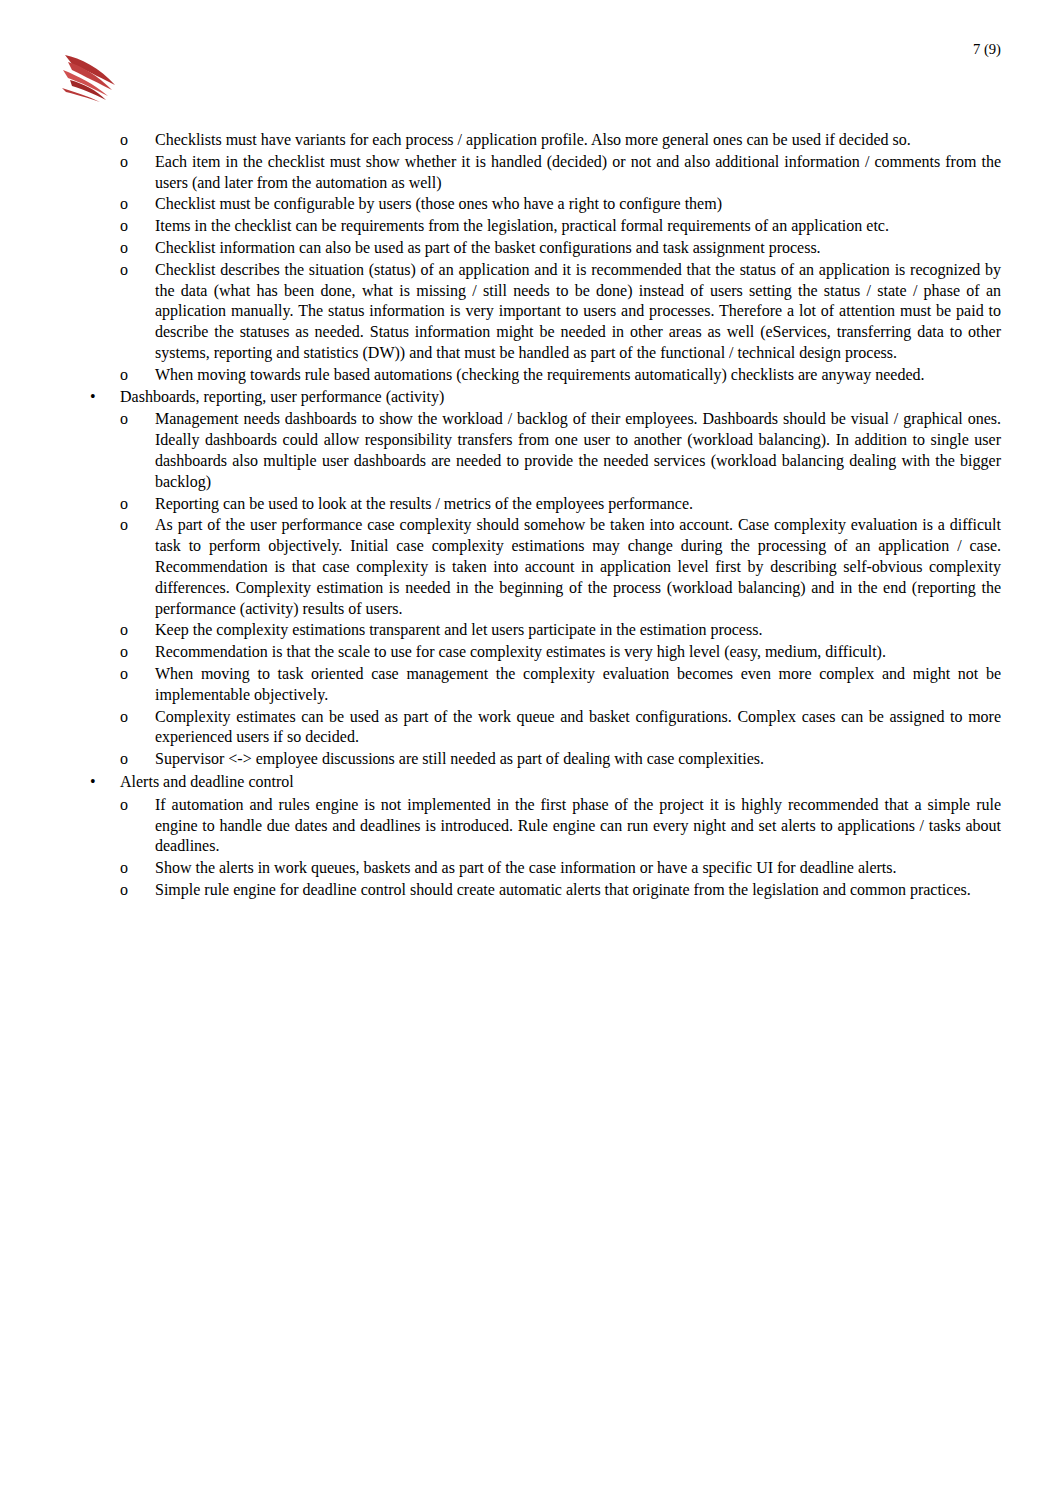7 (9)
o Checklists must have variants for each process / application profile. Also more general ones can be used if decided so.
o Each item in the checklist must show whether it is handled (decided) or not and also additional information / comments from the users (and later from the automation as well)
o Checklist must be configurable by users (those ones who have a right to configure them)
o Items in the checklist can be requirements from the legislation, practical formal requirements of an application etc.
o Checklist information can also be used as part of the basket configurations and task assignment process.
o Checklist describes the situation (status) of an application and it is recommended that the status of an application is recognized by the data (what has been done, what is missing / still needs to be done) instead of users setting the status / state / phase of an application manually. The status information is very important to users and processes. Therefore a lot of attention must be paid to describe the statuses as needed. Status information might be needed in other areas as well (eServices, transferring data to other systems, reporting and statistics (DW)) and that must be handled as part of the functional / technical design process.
o When moving towards rule based automations (checking the requirements automatically) checklists are anyway needed.
• Dashboards, reporting, user performance (activity)
o Management needs dashboards to show the workload / backlog of their employees. Dashboards should be visual / graphical ones. Ideally dashboards could allow responsibility transfers from one user to another (workload balancing). In addition to single user dashboards also multiple user dashboards are needed to provide the needed services (workload balancing dealing with the bigger backlog)
o Reporting can be used to look at the results / metrics of the employees performance.
o As part of the user performance case complexity should somehow be taken into account. Case complexity evaluation is a difficult task to perform objectively. Initial case complexity estimations may change during the processing of an application / case. Recommendation is that case complexity is taken into account in application level first by describing self-obvious complexity differences. Complexity estimation is needed in the beginning of the process (workload balancing) and in the end (reporting the performance (activity) results of users.
o Keep the complexity estimations transparent and let users participate in the estimation process.
o Recommendation is that the scale to use for case complexity estimates is very high level (easy, medium, difficult).
o When moving to task oriented case management the complexity evaluation becomes even more complex and might not be implementable objectively.
o Complexity estimates can be used as part of the work queue and basket configurations. Complex cases can be assigned to more experienced users if so decided.
o Supervisor <-> employee discussions are still needed as part of dealing with case complexities.
• Alerts and deadline control
o If automation and rules engine is not implemented in the first phase of the project it is highly recommended that a simple rule engine to handle due dates and deadlines is introduced. Rule engine can run every night and set alerts to applications / tasks about deadlines.
o Show the alerts in work queues, baskets and as part of the case information or have a specific UI for deadline alerts.
o Simple rule engine for deadline control should create automatic alerts that originate from the legislation and common practices.